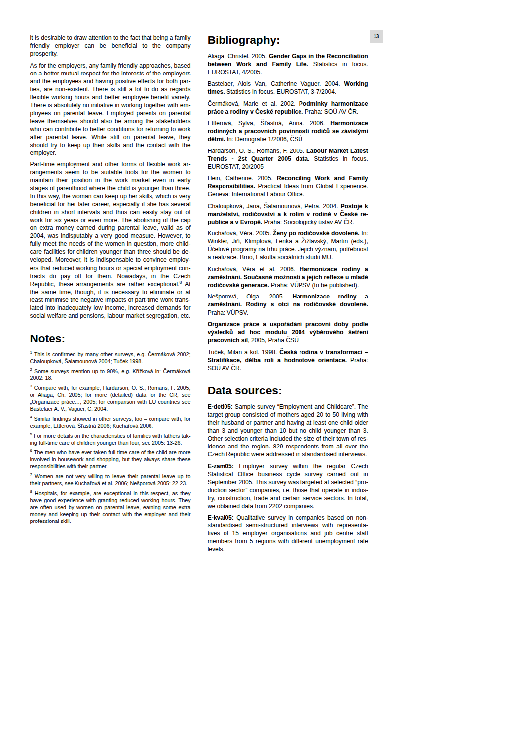13
it is desirable to draw attention to the fact that being a family friendly employer can be beneficial to the company prosperity.
As for the employers, any family friendly approaches, based on a better mutual respect for the interests of the employers and the employees and having positive effects for both parties, are non-existent. There is still a lot to do as regards flexible working hours and better employee benefit variety. There is absolutely no initiative in working together with employees on parental leave. Employed parents on parental leave themselves should also be among the stakeholders who can contribute to better conditions for returning to work after parental leave. While still on parental leave, they should try to keep up their skills and the contact with the employer.
Part-time employment and other forms of flexible work arrangements seem to be suitable tools for the women to maintain their position in the work market even in early stages of parenthood where the child is younger than three. In this way, the woman can keep up her skills, which is very beneficial for her later career, especially if she has several children in short intervals and thus can easily stay out of work for six years or even more. The abolishing of the cap on extra money earned during parental leave, valid as of 2004, was indisputably a very good measure. However, to fully meet the needs of the women in question, more childcare facilities for children younger than three should be developed. Moreover, it is indispensable to convince employers that reduced working hours or special employment contracts do pay off for them. Nowadays, in the Czech Republic, these arrangements are rather exceptional.8 At the same time, though, it is necessary to eliminate or at least minimise the negative impacts of part-time work translated into inadequately low income, increased demands for social welfare and pensions, labour market segregation, etc.
Notes:
1 This is confirmed by many other surveys, e.g. Čermáková 2002; Chaloupková, Šalamounová 2004; Tuček 1998.
2 Some surveys mention up to 90%, e.g. Křížková in: Čermáková 2002: 18.
3 Compare with, for example, Hardarson, O. S., Romans, F. 2005, or Aliaga, Ch. 2005; for more (detailed) data for the CR, see „Organizace práce…, 2005; for comparison with EU countries see Bastelaer A. V., Vaguer, C. 2004.
4 Similar findings showed in other surveys, too – compare with, for example, Ettlerová, Šťastná 2006; Kuchařová 2006.
5 For more details on the characteristics of families with fathers taking full-time care of children younger than four, see 2005: 13-26.
6 The men who have ever taken full-time care of the child are more involved in housework and shopping, but they always share these responsibilities with their partner.
7 Women are not very willing to leave their parental leave up to their partners, see Kuchařová et al. 2006; Nešporová 2005: 22-23.
8 Hospitals, for example, are exceptional in this respect, as they have good experience with granting reduced working hours. They are often used by women on parental leave, earning some extra money and keeping up their contact with the employer and their professional skill.
Bibliography:
Aliaga, Christel. 2005. Gender Gaps in the Reconciliation between Work and Family Life. Statistics in focus. EUROSTAT, 4/2005.
Bastelaer, Alois Van, Catherine Vaguer. 2004. Working times. Statistics in focus. EUROSTAT, 3-7/2004.
Čermáková, Marie et al. 2002. Podmínky harmonizace práce a rodiny v České republice. Praha: SOÚ AV ČR.
Ettlerová, Sylva, Šťastná, Anna. 2006. Harmonizace rodinných a pracovních povinností rodičů se závislými dětmi. In: Demografie 1/2006, ČSÚ
Hardarson, O. S., Romans, F. 2005. Labour Market Latest Trends - 2st Quarter 2005 data. Statistics in focus. EUROSTAT, 20/2005
Hein, Catherine. 2005. Reconciling Work and Family Responsibilities. Practical Ideas from Global Experience. Geneva: International Labour Office.
Chaloupková, Jana, Šalamounová, Petra. 2004. Postoje k manželství, rodičovství a k rolím v rodině v České republice a v Evropě. Praha: Sociologický ústav AV ČR.
Kuchařová, Věra. 2005. Ženy po rodičovské dovolené. In: Winkler, Jiří, Klimplová, Lenka a Žižlavský, Martin (eds.), Účelové programy na trhu práce. Jejich význam, potřebnost a realizace. Brno, Fakulta sociálních studií MU.
Kuchařová, Věra et al. 2006. Harmonizace rodiny a zaměstnání. Současné možnosti a jejich reflexe u mladé rodičovské generace. Praha: VÚPSV (to be published).
Nešporová, Olga. 2005. Harmonizace rodiny a zaměstnání. Rodiny s otci na rodičovské dovolené. Praha: VÚPSV.
Organizace práce a uspořádání pracovní doby podle výsledků ad hoc modulu 2004 výběrového šetření pracovních sil, 2005, Praha ČSÚ
Tuček, Milan a kol. 1998. Česká rodina v transformaci – Stratifikace, dělba rolí a hodnotové orientace. Praha: SOÚ AV ČR.
Data sources:
E-deti05: Sample survey “Employment and Childcare”. The target group consisted of mothers aged 20 to 50 living with their husband or partner and having at least one child older than 3 and younger than 10 but no child younger than 3. Other selection criteria included the size of their town of residence and the region. 829 respondents from all over the Czech Republic were addressed in standardised interviews.
E-zam05: Employer survey within the regular Czech Statistical Office business cycle survey carried out in September 2005. This survey was targeted at selected “production sector” companies, i.e. those that operate in industry, construction, trade and certain service sectors. In total, we obtained data from 2202 companies.
E-kval05: Qualitative survey in companies based on non-standardised semi-structured interviews with representatives of 15 employer organisations and job centre staff members from 5 regions with different unemployment rate levels.